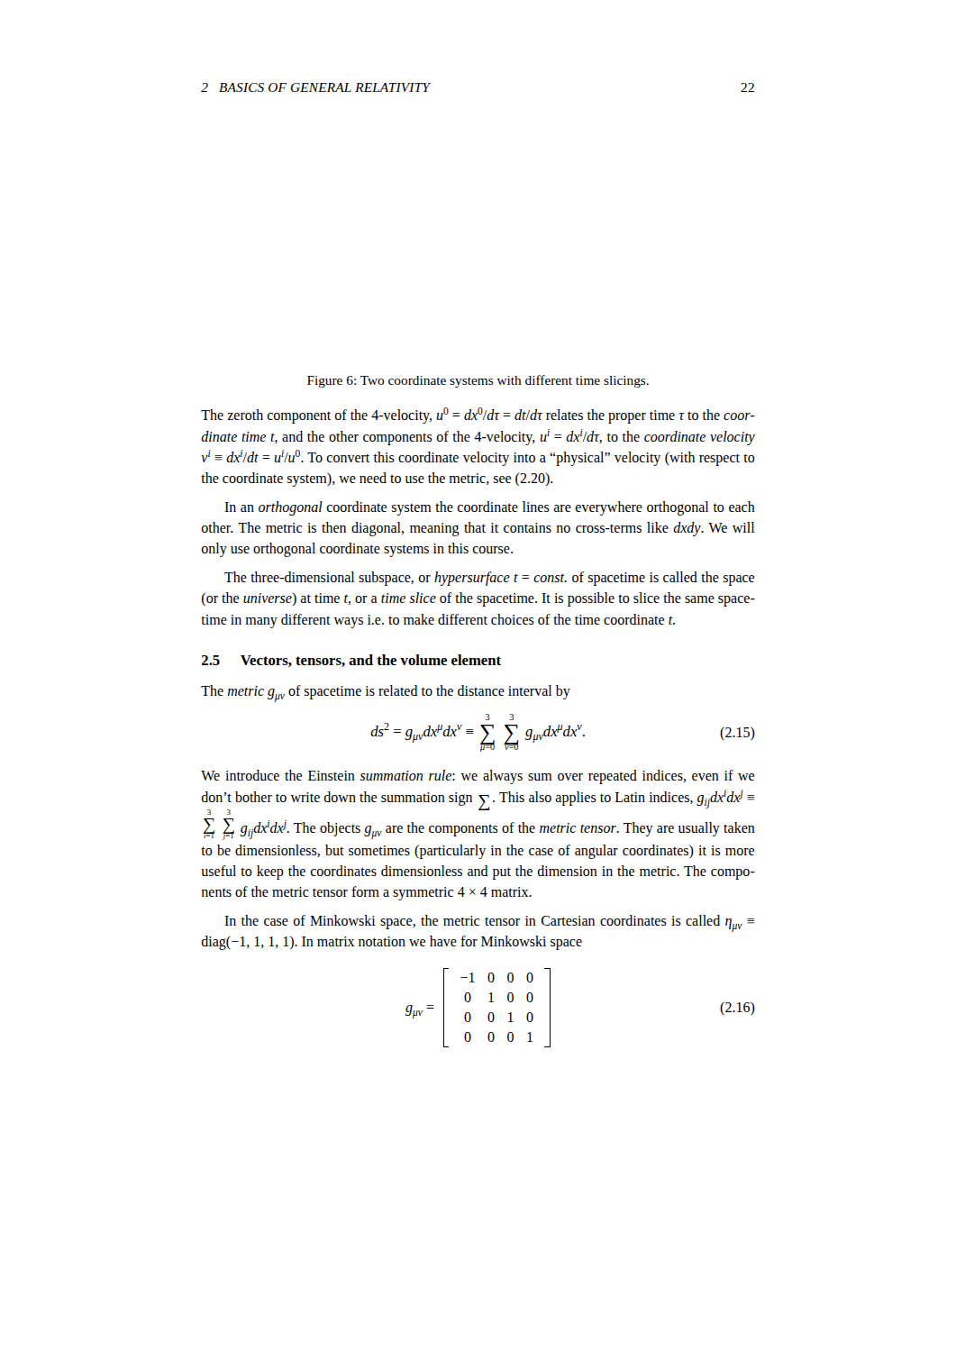2 BASICS OF GENERAL RELATIVITY 22
Figure 6: Two coordinate systems with different time slicings.
The zeroth component of the 4-velocity, u0 = dx0/dτ = dt/dτ relates the proper time τ to the coordinate time t, and the other components of the 4-velocity, ui = dxi/dτ, to the coordinate velocity vi ≡ dxi/dt = ui/u0. To convert this coordinate velocity into a “physical” velocity (with respect to the coordinate system), we need to use the metric, see (2.20).
In an orthogonal coordinate system the coordinate lines are everywhere orthogonal to each other. The metric is then diagonal, meaning that it contains no cross-terms like dxdy. We will only use orthogonal coordinate systems in this course.
The three-dimensional subspace, or hypersurface t = const. of spacetime is called the space (or the universe) at time t, or a time slice of the spacetime. It is possible to slice the same spacetime in many different ways i.e. to make different choices of the time coordinate t.
2.5 Vectors, tensors, and the volume element
The metric gμν of spacetime is related to the distance interval by
ds2 = gμνdxμdxν ≡ 3∑μ=0 3∑ν=0 gμνdxμdxν.
(2.15)
We introduce the Einstein summation rule: we always sum over repeated indices, even if we don’t bother to write down the summation sign ∑. This also applies to Latin indices, gijdxidxj ≡ 3∑i=1 3∑j=1 gijdxidxj. The objects gμν are the components of the metric tensor. They are usually taken to be dimensionless, but sometimes (particularly in the case of angular coordinates) it is more useful to keep the coordinates dimensionless and put the dimension in the metric. The components of the metric tensor form a symmetric 4 × 4 matrix.
In the case of Minkowski space, the metric tensor in Cartesian coordinates is called ημν ≡ diag(−1, 1, 1, 1). In matrix notation we have for Minkowski space
gμν =
| −1 | 0 | 0 | 0 |
| 0 | 1 | 0 | 0 |
| 0 | 0 | 1 | 0 |
| 0 | 0 | 0 | 1 |
(2.16)